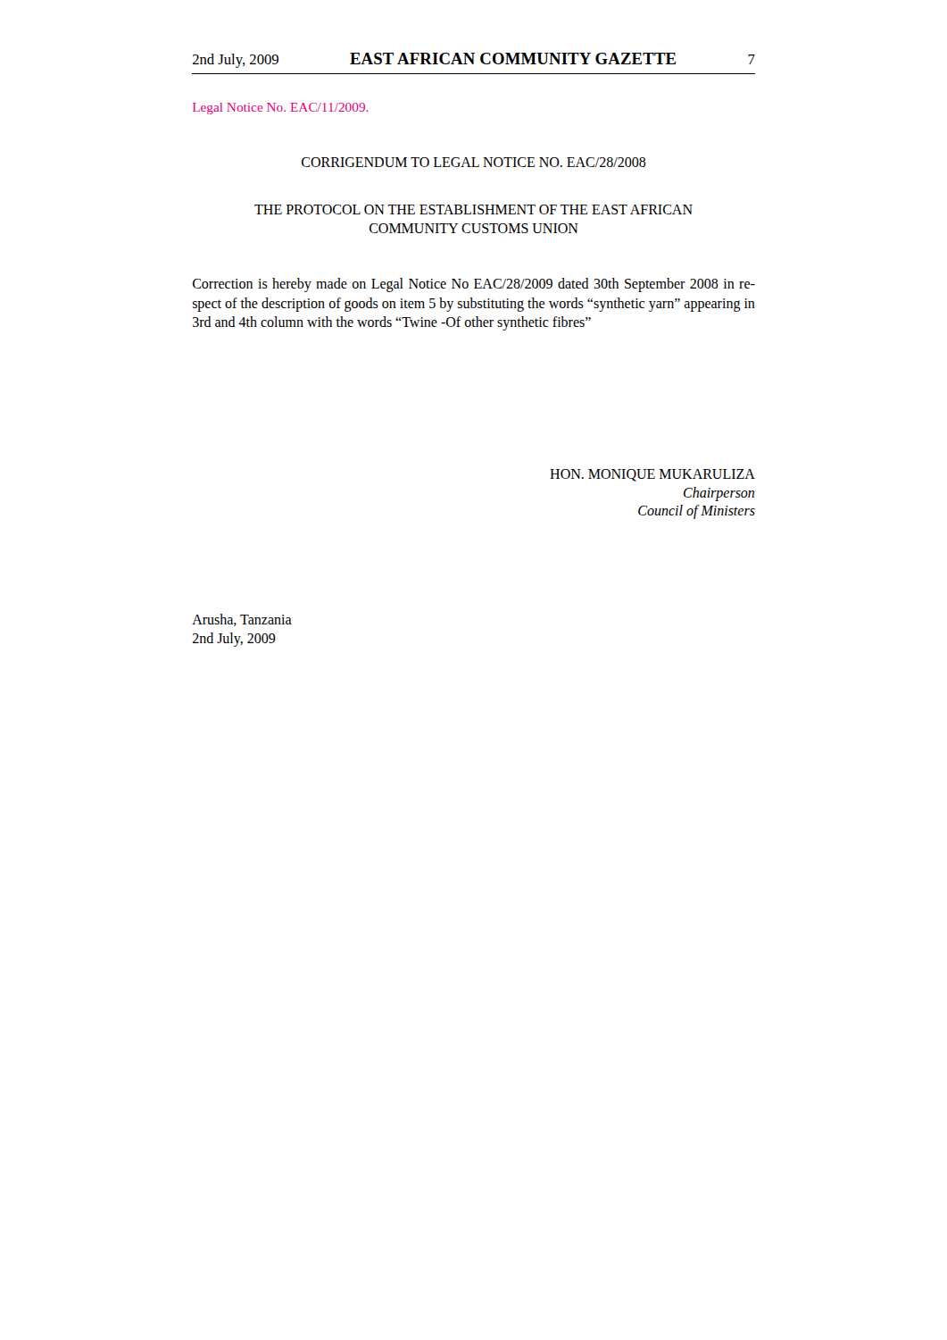2nd July, 2009
EAST AFRICAN COMMUNITY GAZETTE
7
Legal Notice No. EAC/11/2009.
CORRIGENDUM TO LEGAL NOTICE NO. EAC/28/2008
THE PROTOCOL ON THE ESTABLISHMENT OF THE EAST AFRICAN
COMMUNITY CUSTOMS UNION
Correction is hereby made on Legal Notice No EAC/28/2009 dated 30th September 2008 in respect of the description of goods on item 5 by substituting the words “synthetic yarn” appearing in 3rd and 4th column with the words “Twine -Of other synthetic fibres”
HON. MONIQUE MUKARULIZA
Chairperson
Council of Ministers
Arusha, Tanzania
2nd July, 2009